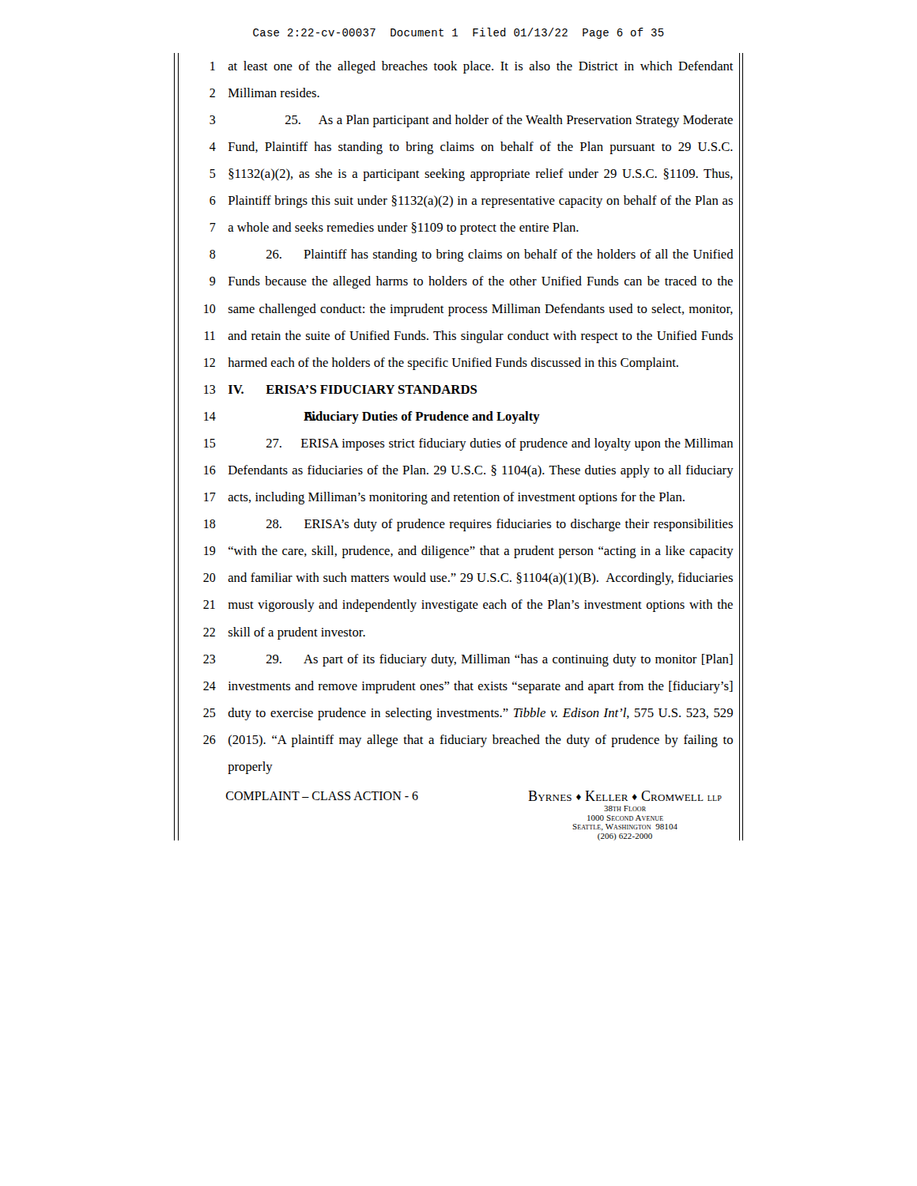Case 2:22-cv-00037 Document 1 Filed 01/13/22 Page 6 of 35
1
2
3
4
5
6
7
8
9
10
11
12
13
14
15
16
17
18
19
20
21
22
23
24
25
26
at least one of the alleged breaches took place. It is also the District in which Defendant Milliman resides.
25. As a Plan participant and holder of the Wealth Preservation Strategy Moderate Fund, Plaintiff has standing to bring claims on behalf of the Plan pursuant to 29 U.S.C. §1132(a)(2), as she is a participant seeking appropriate relief under 29 U.S.C. §1109. Thus, Plaintiff brings this suit under §1132(a)(2) in a representative capacity on behalf of the Plan as a whole and seeks remedies under §1109 to protect the entire Plan.
26. Plaintiff has standing to bring claims on behalf of the holders of all the Unified Funds because the alleged harms to holders of the other Unified Funds can be traced to the same challenged conduct: the imprudent process Milliman Defendants used to select, monitor, and retain the suite of Unified Funds. This singular conduct with respect to the Unified Funds harmed each of the holders of the specific Unified Funds discussed in this Complaint.
IV. ERISA’S FIDUCIARY STANDARDS
A. Fiduciary Duties of Prudence and Loyalty
27. ERISA imposes strict fiduciary duties of prudence and loyalty upon the Milliman Defendants as fiduciaries of the Plan. 29 U.S.C. § 1104(a). These duties apply to all fiduciary acts, including Milliman’s monitoring and retention of investment options for the Plan.
28. ERISA’s duty of prudence requires fiduciaries to discharge their responsibilities “with the care, skill, prudence, and diligence” that a prudent person “acting in a like capacity and familiar with such matters would use.” 29 U.S.C. §1104(a)(1)(B). Accordingly, fiduciaries must vigorously and independently investigate each of the Plan’s investment options with the skill of a prudent investor.
29. As part of its fiduciary duty, Milliman “has a continuing duty to monitor [Plan] investments and remove imprudent ones” that exists “separate and apart from the [fiduciary’s] duty to exercise prudence in selecting investments.” Tibble v. Edison Int’l, 575 U.S. 523, 529 (2015). “A plaintiff may allege that a fiduciary breached the duty of prudence by failing to properly
COMPLAINT – CLASS ACTION - 6
Byrnes ♦ Keller ♦ Cromwell llp
38th Floor
1000 Second Avenue
Seattle, Washington 98104
(206) 622-2000